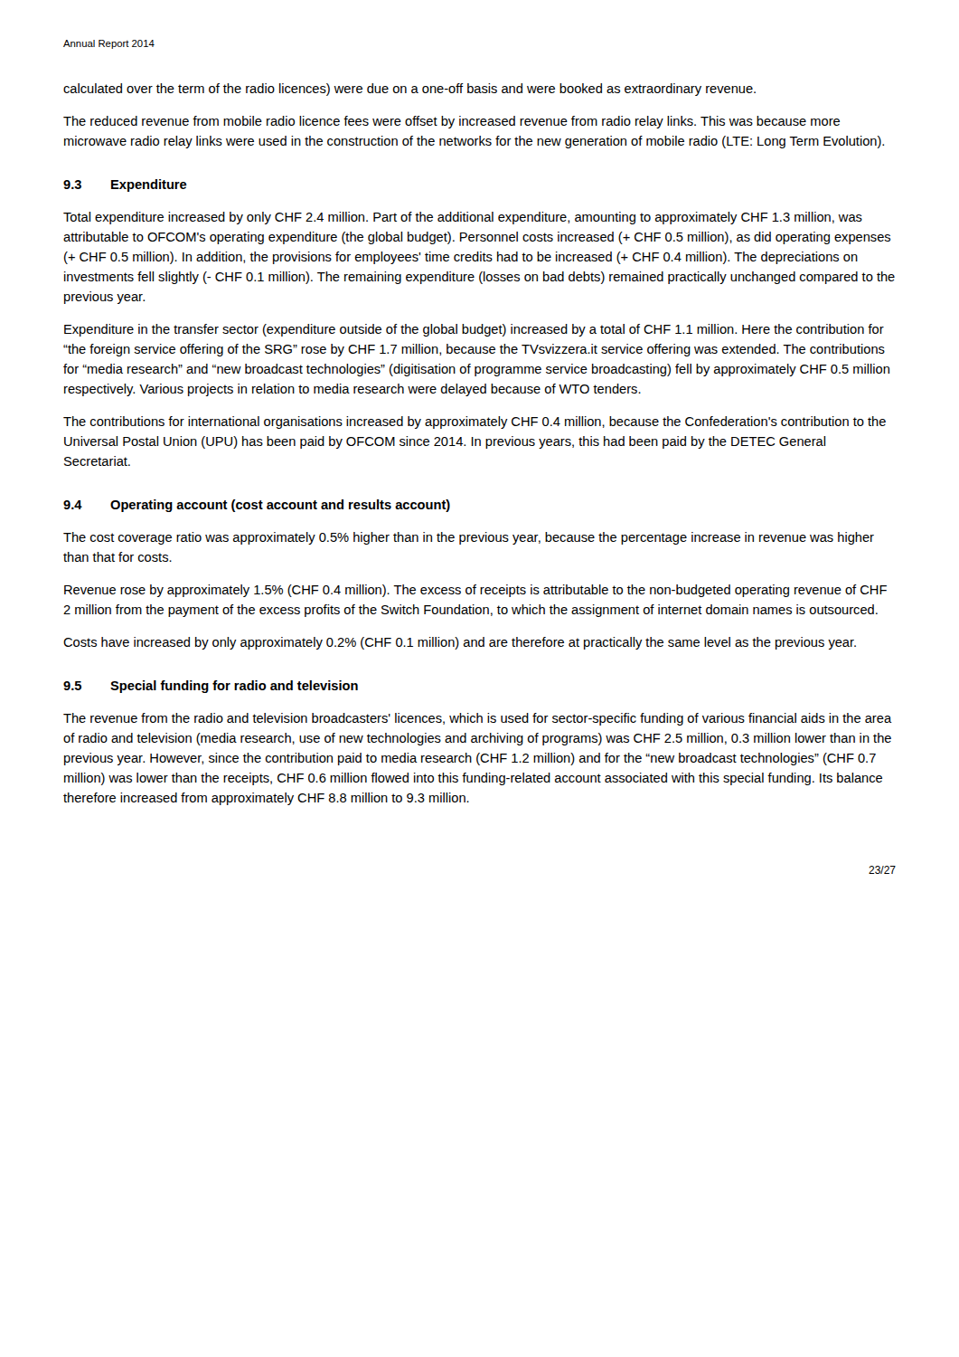Annual Report 2014
calculated over the term of the radio licences) were due on a one-off basis and were booked as extraordinary revenue.
The reduced revenue from mobile radio licence fees were offset by increased revenue from radio relay links. This was because more microwave radio relay links were used in the construction of the networks for the new generation of mobile radio (LTE: Long Term Evolution).
9.3 Expenditure
Total expenditure increased by only CHF 2.4 million. Part of the additional expenditure, amounting to approximately CHF 1.3 million, was attributable to OFCOM's operating expenditure (the global budget). Personnel costs increased (+ CHF 0.5 million), as did operating expenses (+ CHF 0.5 million). In addition, the provisions for employees' time credits had to be increased (+ CHF 0.4 million). The depreciations on investments fell slightly (- CHF 0.1 million). The remaining expenditure (losses on bad debts) remained practically unchanged compared to the previous year.
Expenditure in the transfer sector (expenditure outside of the global budget) increased by a total of CHF 1.1 million. Here the contribution for “the foreign service offering of the SRG” rose by CHF 1.7 million, because the TVsvizzera.it service offering was extended. The contributions for “media research” and “new broadcast technologies” (digitisation of programme service broadcasting) fell by approximately CHF 0.5 million respectively. Various projects in relation to media research were delayed because of WTO tenders.
The contributions for international organisations increased by approximately CHF 0.4 million, because the Confederation's contribution to the Universal Postal Union (UPU) has been paid by OFCOM since 2014. In previous years, this had been paid by the DETEC General Secretariat.
9.4 Operating account (cost account and results account)
The cost coverage ratio was approximately 0.5% higher than in the previous year, because the percentage increase in revenue was higher than that for costs.
Revenue rose by approximately 1.5% (CHF 0.4 million). The excess of receipts is attributable to the non-budgeted operating revenue of CHF 2 million from the payment of the excess profits of the Switch Foundation, to which the assignment of internet domain names is outsourced.
Costs have increased by only approximately 0.2% (CHF 0.1 million) and are therefore at practically the same level as the previous year.
9.5 Special funding for radio and television
The revenue from the radio and television broadcasters' licences, which is used for sector-specific funding of various financial aids in the area of radio and television (media research, use of new technologies and archiving of programs) was CHF 2.5 million, 0.3 million lower than in the previous year. However, since the contribution paid to media research (CHF 1.2 million) and for the “new broadcast technologies” (CHF 0.7 million) was lower than the receipts, CHF 0.6 million flowed into this funding-related account associated with this special funding. Its balance therefore increased from approximately CHF 8.8 million to 9.3 million.
23/27